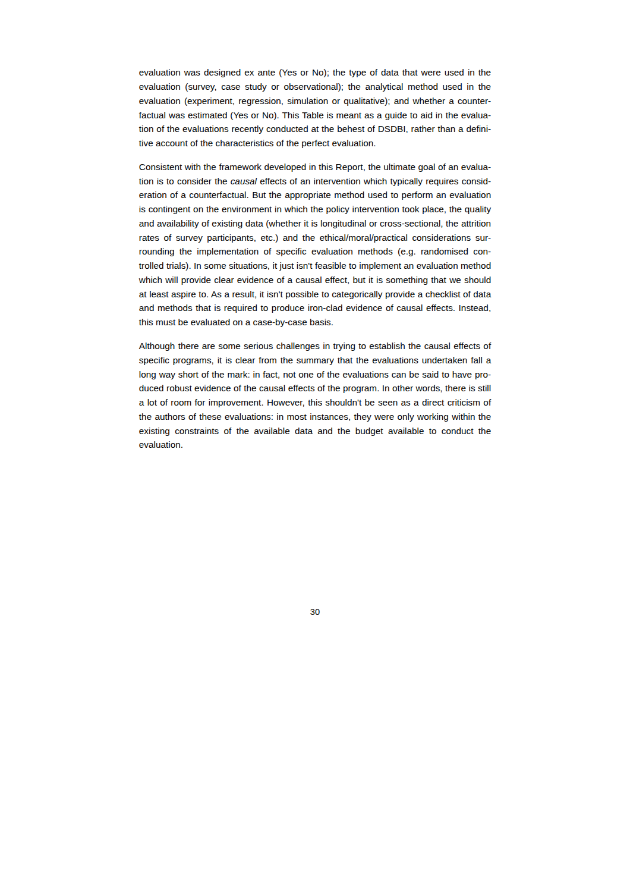evaluation was designed ex ante (Yes or No); the type of data that were used in the evaluation (survey, case study or observational); the analytical method used in the evaluation (experiment, regression, simulation or qualitative); and whether a counterfactual was estimated (Yes or No). This Table is meant as a guide to aid in the evaluation of the evaluations recently conducted at the behest of DSDBI, rather than a definitive account of the characteristics of the perfect evaluation.
Consistent with the framework developed in this Report, the ultimate goal of an evaluation is to consider the causal effects of an intervention which typically requires consideration of a counterfactual. But the appropriate method used to perform an evaluation is contingent on the environment in which the policy intervention took place, the quality and availability of existing data (whether it is longitudinal or cross-sectional, the attrition rates of survey participants, etc.) and the ethical/moral/practical considerations surrounding the implementation of specific evaluation methods (e.g. randomised controlled trials). In some situations, it just isn't feasible to implement an evaluation method which will provide clear evidence of a causal effect, but it is something that we should at least aspire to. As a result, it isn't possible to categorically provide a checklist of data and methods that is required to produce iron-clad evidence of causal effects. Instead, this must be evaluated on a case-by-case basis.
Although there are some serious challenges in trying to establish the causal effects of specific programs, it is clear from the summary that the evaluations undertaken fall a long way short of the mark: in fact, not one of the evaluations can be said to have produced robust evidence of the causal effects of the program. In other words, there is still a lot of room for improvement. However, this shouldn't be seen as a direct criticism of the authors of these evaluations: in most instances, they were only working within the existing constraints of the available data and the budget available to conduct the evaluation.
30